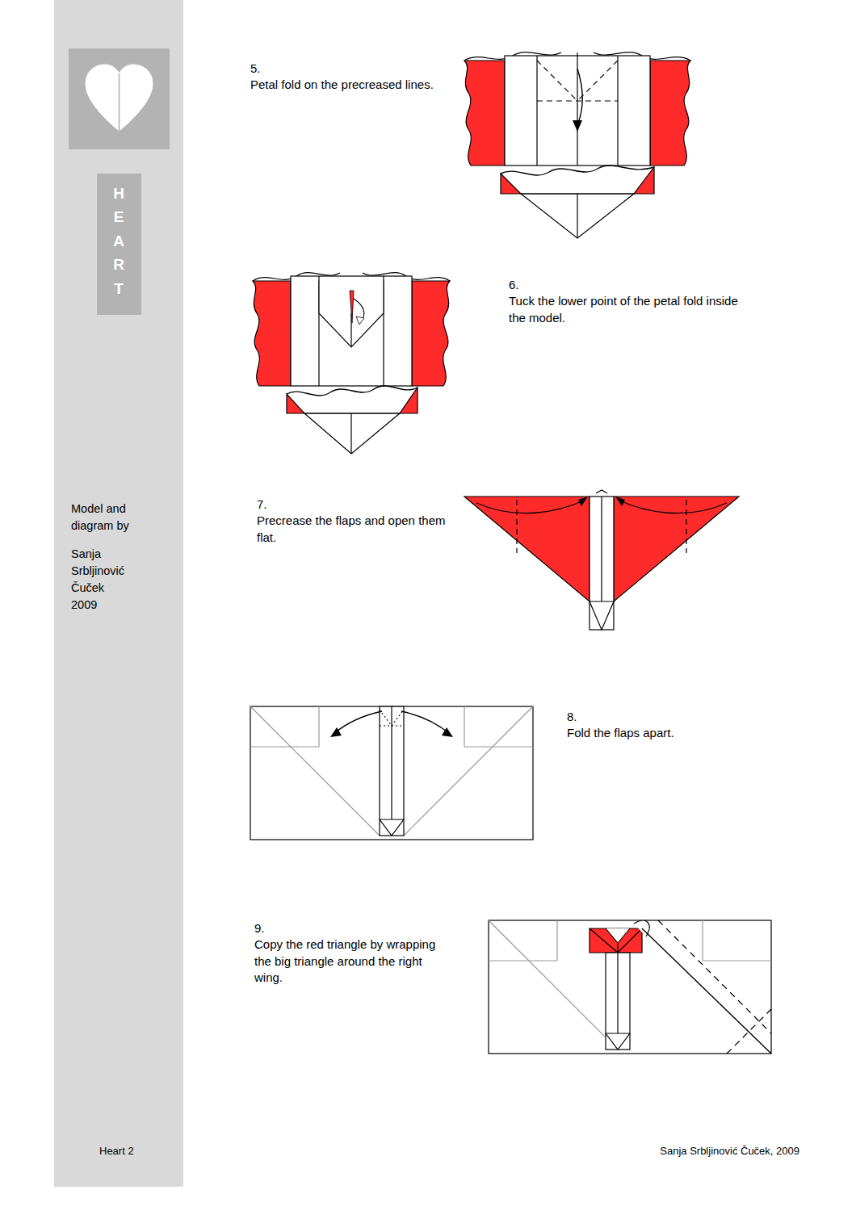H
E
A
R
T
Model and
diagram by Sanja
Srbljinović
Čuček
2009
Heart 2
Sanja Srbljinović Čuček, 2009
5. Petal fold on the precreased lines.
6. Tuck the lower point of the petal fold inside the model.
7. Precrease the flaps and open them flat.
8. Fold the flaps apart.
9. Copy the red triangle by wrapping the big triangle around the right wing.